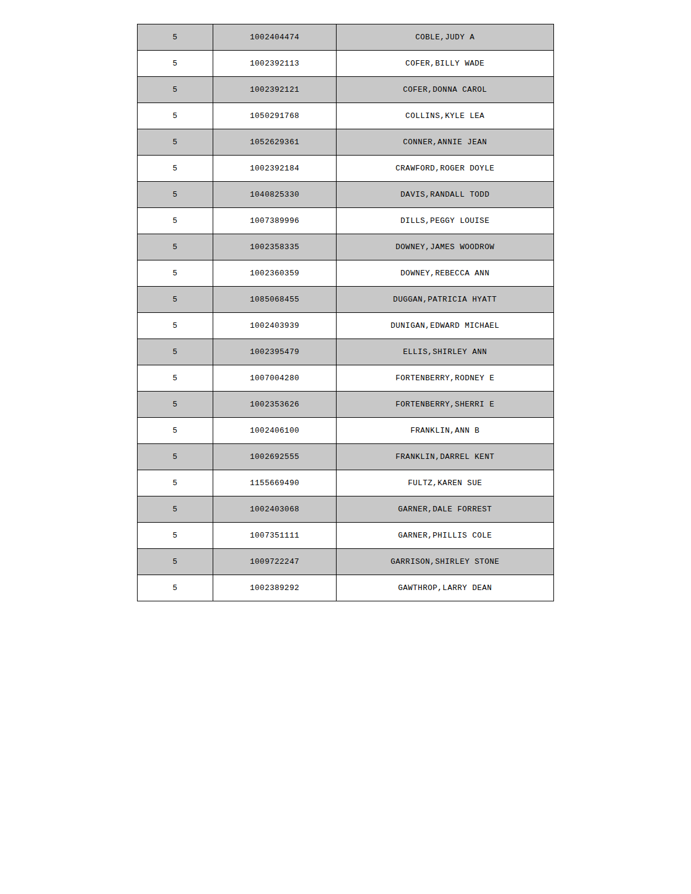| 5 | 1002404474 | COBLE,JUDY A |
| 5 | 1002392113 | COFER,BILLY WADE |
| 5 | 1002392121 | COFER,DONNA CAROL |
| 5 | 1050291768 | COLLINS,KYLE LEA |
| 5 | 1052629361 | CONNER,ANNIE JEAN |
| 5 | 1002392184 | CRAWFORD,ROGER DOYLE |
| 5 | 1040825330 | DAVIS,RANDALL TODD |
| 5 | 1007389996 | DILLS,PEGGY LOUISE |
| 5 | 1002358335 | DOWNEY,JAMES WOODROW |
| 5 | 1002360359 | DOWNEY,REBECCA ANN |
| 5 | 1085068455 | DUGGAN,PATRICIA HYATT |
| 5 | 1002403939 | DUNIGAN,EDWARD MICHAEL |
| 5 | 1002395479 | ELLIS,SHIRLEY ANN |
| 5 | 1007004280 | FORTENBERRY,RODNEY E |
| 5 | 1002353626 | FORTENBERRY,SHERRI E |
| 5 | 1002406100 | FRANKLIN,ANN B |
| 5 | 1002692555 | FRANKLIN,DARREL KENT |
| 5 | 1155669490 | FULTZ,KAREN SUE |
| 5 | 1002403068 | GARNER,DALE FORREST |
| 5 | 1007351111 | GARNER,PHILLIS COLE |
| 5 | 1009722247 | GARRISON,SHIRLEY STONE |
| 5 | 1002389292 | GAWTHROP,LARRY DEAN |